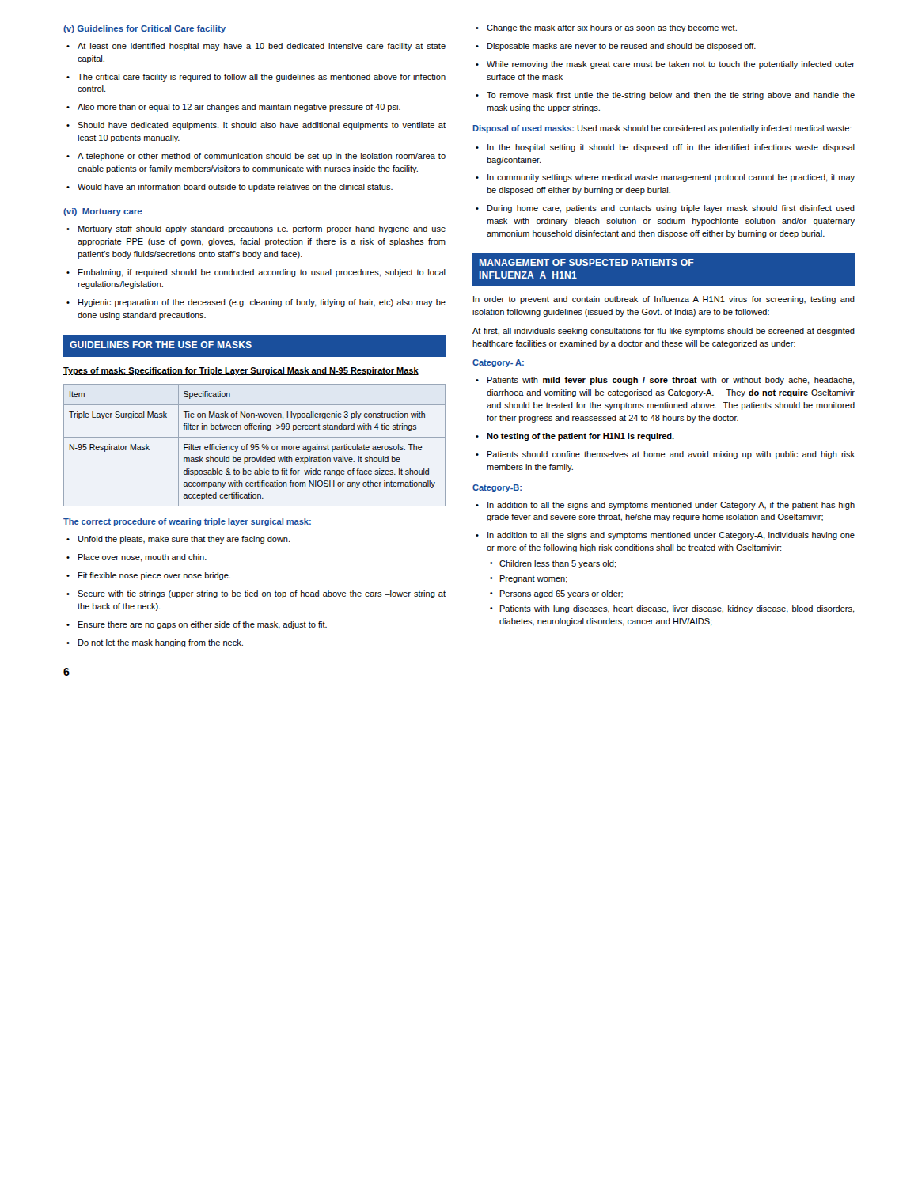(v) Guidelines for Critical Care facility
At least one identified hospital may have a 10 bed dedicated intensive care facility at state capital.
The critical care facility is required to follow all the guidelines as mentioned above for infection control.
Also more than or equal to 12 air changes and maintain negative pressure of 40 psi.
Should have dedicated equipments. It should also have additional equipments to ventilate at least 10 patients manually.
A telephone or other method of communication should be set up in the isolation room/area to enable patients or family members/visitors to communicate with nurses inside the facility.
Would have an information board outside to update relatives on the clinical status.
(vi) Mortuary care
Mortuary staff should apply standard precautions i.e. perform proper hand hygiene and use appropriate PPE (use of gown, gloves, facial protection if there is a risk of splashes from patient’s body fluids/secretions onto staff's body and face).
Embalming, if required should be conducted according to usual procedures, subject to local regulations/legislation.
Hygienic preparation of the deceased (e.g. cleaning of body, tidying of hair, etc) also may be done using standard precautions.
GUIDELINES FOR THE USE OF MASKS
Types of mask: Specification for Triple Layer Surgical Mask and N-95 Respirator Mask
| Item | Specification |
| --- | --- |
| Triple Layer Surgical Mask | Tie on Mask of Non-woven, Hypoallergenic 3 ply construction with filter in between offering >99 percent standard with 4 tie strings |
| N-95 Respirator Mask | Filter efficiency of 95 % or more against particulate aerosols. The mask should be provided with expiration valve. It should be disposable & to be able to fit for wide range of face sizes. It should accompany with certification from NIOSH or any other internationally accepted certification. |
The correct procedure of wearing triple layer surgical mask:
Unfold the pleats, make sure that they are facing down.
Place over nose, mouth and chin.
Fit flexible nose piece over nose bridge.
Secure with tie strings (upper string to be tied on top of head above the ears –lower string at the back of the neck).
Ensure there are no gaps on either side of the mask, adjust to fit.
Do not let the mask hanging from the neck.
6
Change the mask after six hours or as soon as they become wet.
Disposable masks are never to be reused and should be disposed off.
While removing the mask great care must be taken not to touch the potentially infected outer surface of the mask
To remove mask first untie the tie-string below and then the tie string above and handle the mask using the upper strings.
Disposal of used masks: Used mask should be considered as potentially infected medical waste:
In the hospital setting it should be disposed off in the identified infectious waste disposal bag/container.
In community settings where medical waste management protocol cannot be practiced, it may be disposed off either by burning or deep burial.
During home care, patients and contacts using triple layer mask should first disinfect used mask with ordinary bleach solution or sodium hypochlorite solution and/or quaternary ammonium household disinfectant and then dispose off either by burning or deep burial.
MANAGEMENT OF SUSPECTED PATIENTS OF
INFLUENZA A H1N1
In order to prevent and contain outbreak of Influenza A H1N1 virus for screening, testing and isolation following guidelines (issued by the Govt. of India) are to be followed:
At first, all individuals seeking consultations for flu like symptoms should be screened at desginted healthcare facilities or examined by a doctor and these will be categorized as under:
Category- A:
Patients with mild fever plus cough / sore throat with or without body ache, headache, diarrhoea and vomiting will be categorised as Category-A. They do not require Oseltamivir and should be treated for the symptoms mentioned above. The patients should be monitored for their progress and reassessed at 24 to 48 hours by the doctor.
No testing of the patient for H1N1 is required.
Patients should confine themselves at home and avoid mixing up with public and high risk members in the family.
Category-B:
In addition to all the signs and symptoms mentioned under Category-A, if the patient has high grade fever and severe sore throat, he/she may require home isolation and Oseltamivir;
In addition to all the signs and symptoms mentioned under Category-A, individuals having one or more of the following high risk conditions shall be treated with Oseltamivir:
Children less than 5 years old;
Pregnant women;
Persons aged 65 years or older;
Patients with lung diseases, heart disease, liver disease, kidney disease, blood disorders, diabetes, neurological disorders, cancer and HIV/AIDS;